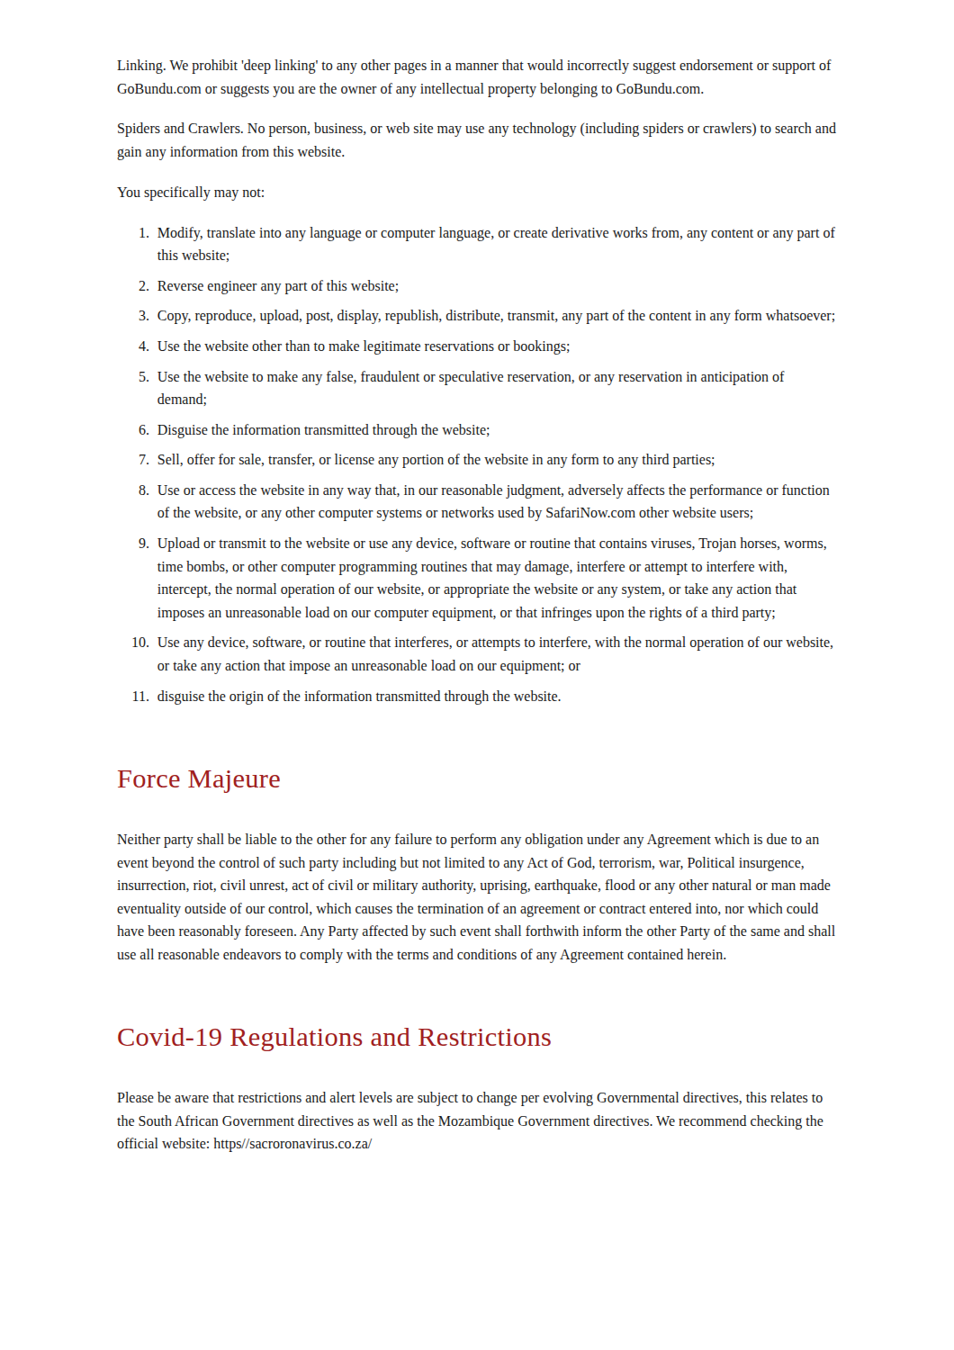Linking. We prohibit 'deep linking' to any other pages in a manner that would incorrectly suggest endorsement or support of GoBundu.com or suggests you are the owner of any intellectual property belonging to GoBundu.com.
Spiders and Crawlers. No person, business, or web site may use any technology (including spiders or crawlers) to search and gain any information from this website.
You specifically may not:
Modify, translate into any language or computer language, or create derivative works from, any content or any part of this website;
Reverse engineer any part of this website;
Copy, reproduce, upload, post, display, republish, distribute, transmit, any part of the content in any form whatsoever;
Use the website other than to make legitimate reservations or bookings;
Use the website to make any false, fraudulent or speculative reservation, or any reservation in anticipation of demand;
Disguise the information transmitted through the website;
Sell, offer for sale, transfer, or license any portion of the website in any form to any third parties;
Use or access the website in any way that, in our reasonable judgment, adversely affects the performance or function of the website, or any other computer systems or networks used by SafariNow.com other website users;
Upload or transmit to the website or use any device, software or routine that contains viruses, Trojan horses, worms, time bombs, or other computer programming routines that may damage, interfere or attempt to interfere with, intercept, the normal operation of our website, or appropriate the website or any system, or take any action that imposes an unreasonable load on our computer equipment, or that infringes upon the rights of a third party;
Use any device, software, or routine that interferes, or attempts to interfere, with the normal operation of our website, or take any action that impose an unreasonable load on our equipment; or
disguise the origin of the information transmitted through the website.
Force Majeure
Neither party shall be liable to the other for any failure to perform any obligation under any Agreement which is due to an event beyond the control of such party including but not limited to any Act of God, terrorism, war, Political insurgence, insurrection, riot, civil unrest, act of civil or military authority, uprising, earthquake, flood or any other natural or man made eventuality outside of our control, which causes the termination of an agreement or contract entered into, nor which could have been reasonably foreseen. Any Party affected by such event shall forthwith inform the other Party of the same and shall use all reasonable endeavors to comply with the terms and conditions of any Agreement contained herein.
Covid-19 Regulations and Restrictions
Please be aware that restrictions and alert levels are subject to change per evolving Governmental directives, this relates to the South African Government directives as well as the Mozambique Government directives. We recommend checking the official website: https//sacroronavirus.co.za/